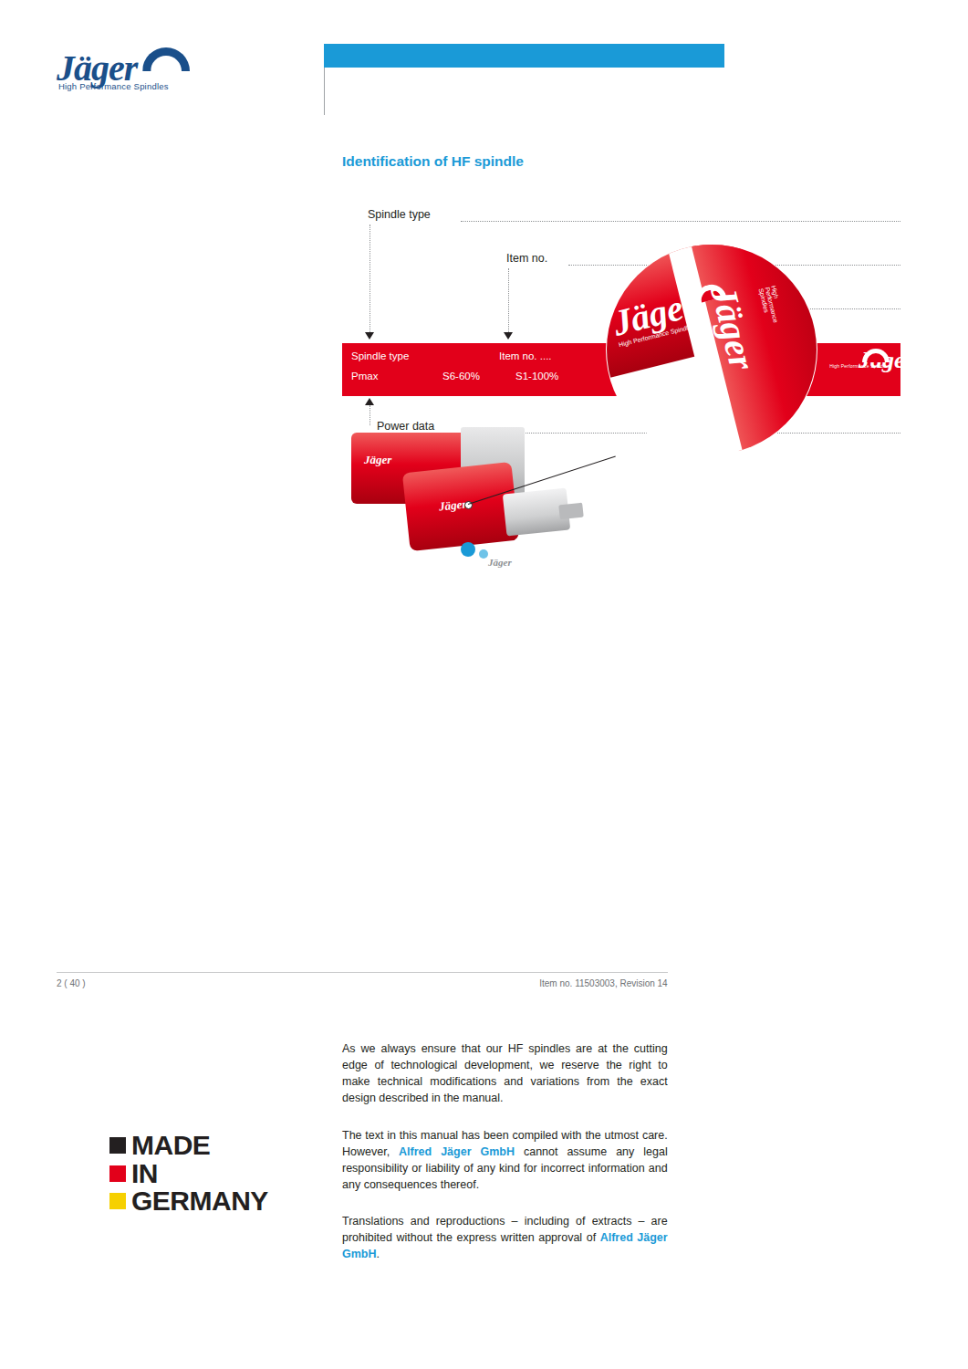Jäger
High Performance Spindles
Identification of HF spindle
Spindle type
Item no.
Serial no.
Spindle type Item no. .... Serial no.
Pmax S6-60% S1-100% Rated rotation speed
Jäger
High Performance Spindles
Power data
Jäger
Jäger
Jäger
Jäger
High Performance Spindles
Jäger
High Performance Spindles
As we always ensure that our HF spindles are at the cutting edge of technological development, we reserve the right to make technical modifications and variations from the exact design described in the manual.
The text in this manual has been compiled with the utmost care. However, Alfred Jäger GmbH cannot assume any legal responsibility or liability of any kind for incorrect information and any consequences thereof.
Translations and reproductions – including of extracts – are prohibited without the express written approval of Alfred Jäger GmbH.
MADE
IN
GERMANY
2 ( 40 )
Item no. 11503003, Revision 14